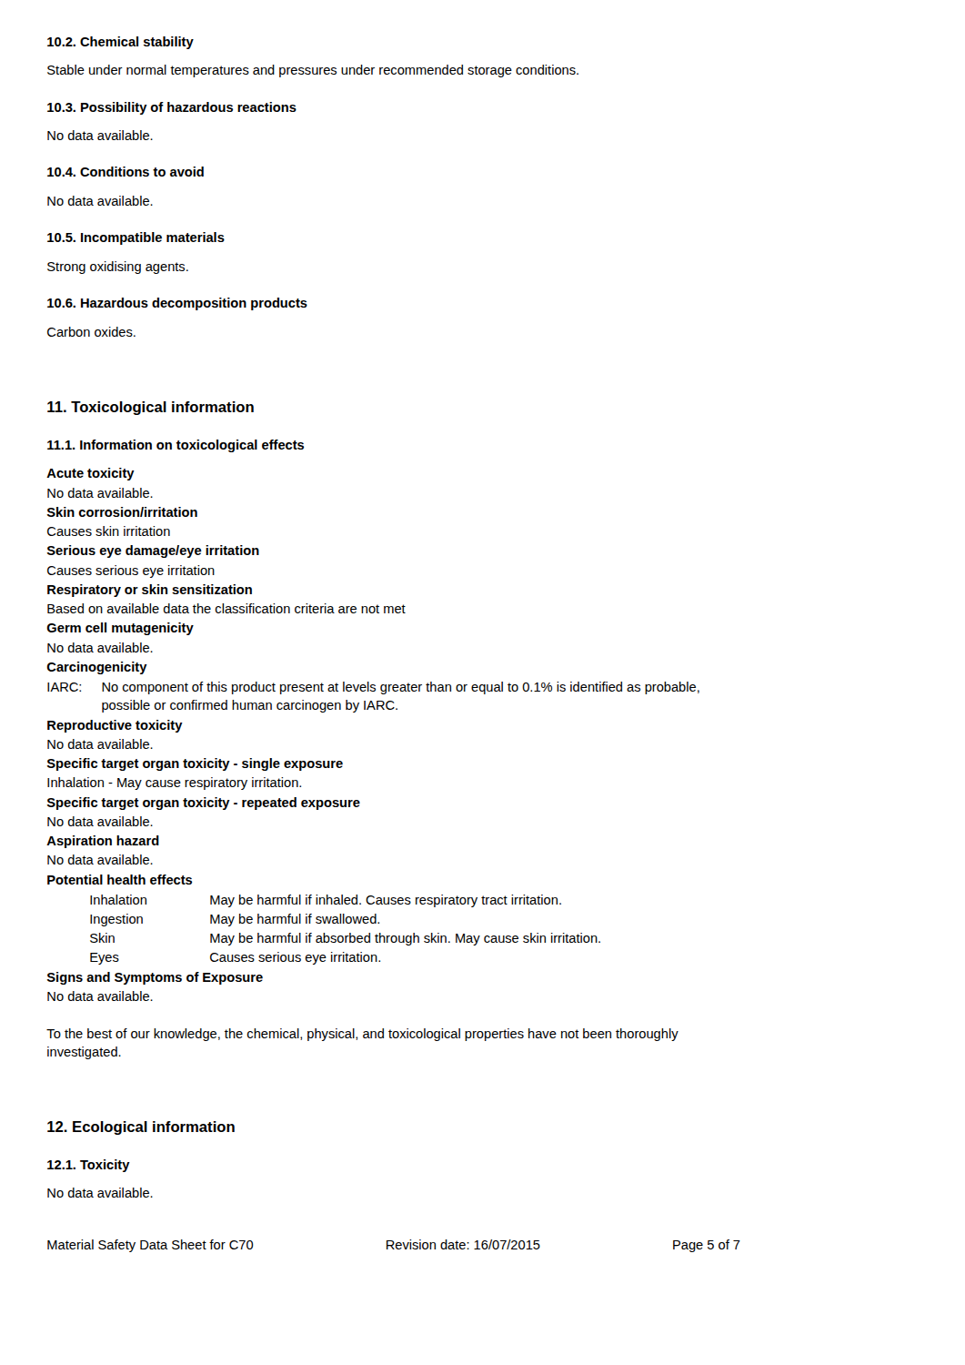10.2. Chemical stability
Stable under normal temperatures and pressures under recommended storage conditions.
10.3. Possibility of hazardous reactions
No data available.
10.4. Conditions to avoid
No data available.
10.5. Incompatible materials
Strong oxidising agents.
10.6. Hazardous decomposition products
Carbon oxides.
11. Toxicological information
11.1. Information on toxicological effects
Acute toxicity
No data available.
Skin corrosion/irritation
Causes skin irritation
Serious eye damage/eye irritation
Causes serious eye irritation
Respiratory or skin sensitization
Based on available data the classification criteria are not met
Germ cell mutagenicity
No data available.
Carcinogenicity
| IARC: | No component of this product present at levels greater than or equal to 0.1% is identified as probable, possible or confirmed human carcinogen by IARC. |
Reproductive toxicity
No data available.
Specific target organ toxicity - single exposure
Inhalation - May cause respiratory irritation.
Specific target organ toxicity - repeated exposure
No data available.
Aspiration hazard
No data available.
Potential health effects
| Inhalation | May be harmful if inhaled. Causes respiratory tract irritation. |
| Ingestion | May be harmful if swallowed. |
| Skin | May be harmful if absorbed through skin. May cause skin irritation. |
| Eyes | Causes serious eye irritation. |
Signs and Symptoms of Exposure
No data available.
To the best of our knowledge, the chemical, physical, and toxicological properties have not been thoroughly investigated.
12. Ecological information
12.1. Toxicity
No data available.
Material Safety Data Sheet for C70 Revision date: 16/07/2015 Page 5 of 7